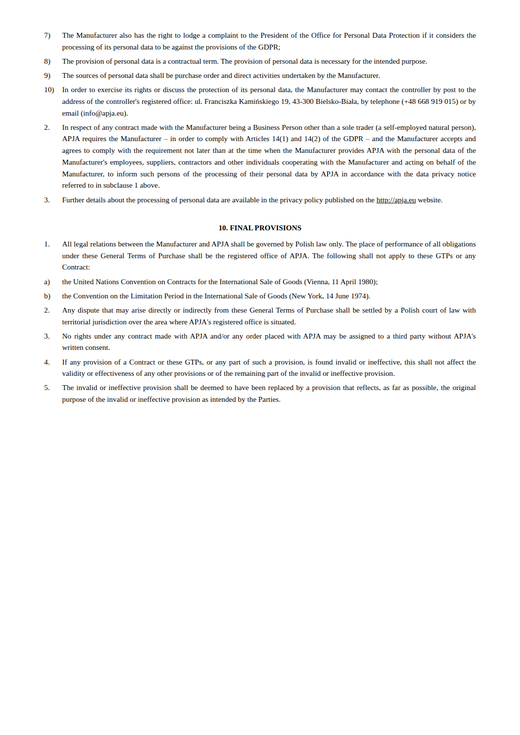7) The Manufacturer also has the right to lodge a complaint to the President of the Office for Personal Data Protection if it considers the processing of its personal data to be against the provisions of the GDPR;
8) The provision of personal data is a contractual term. The provision of personal data is necessary for the intended purpose.
9) The sources of personal data shall be purchase order and direct activities undertaken by the Manufacturer.
10) In order to exercise its rights or discuss the protection of its personal data, the Manufacturer may contact the controller by post to the address of the controller's registered office: ul. Franciszka Kamińskiego 19, 43-300 Bielsko-Biała, by telephone (+48 668 919 015) or by email (info@apja.eu).
2. In respect of any contract made with the Manufacturer being a Business Person other than a sole trader (a self-employed natural person), APJA requires the Manufacturer – in order to comply with Articles 14(1) and 14(2) of the GDPR – and the Manufacturer accepts and agrees to comply with the requirement not later than at the time when the Manufacturer provides APJA with the personal data of the Manufacturer's employees, suppliers, contractors and other individuals cooperating with the Manufacturer and acting on behalf of the Manufacturer, to inform such persons of the processing of their personal data by APJA in accordance with the data privacy notice referred to in subclause 1 above.
3. Further details about the processing of personal data are available in the privacy policy published on the http://apja.eu website.
10. FINAL PROVISIONS
1. All legal relations between the Manufacturer and APJA shall be governed by Polish law only. The place of performance of all obligations under these General Terms of Purchase shall be the registered office of APJA. The following shall not apply to these GTPs or any Contract:
a) the United Nations Convention on Contracts for the International Sale of Goods (Vienna, 11 April 1980);
b) the Convention on the Limitation Period in the International Sale of Goods (New York, 14 June 1974).
2. Any dispute that may arise directly or indirectly from these General Terms of Purchase shall be settled by a Polish court of law with territorial jurisdiction over the area where APJA's registered office is situated.
3. No rights under any contract made with APJA and/or any order placed with APJA may be assigned to a third party without APJA's written consent.
4. If any provision of a Contract or these GTPs, or any part of such a provision, is found invalid or ineffective, this shall not affect the validity or effectiveness of any other provisions or of the remaining part of the invalid or ineffective provision.
5. The invalid or ineffective provision shall be deemed to have been replaced by a provision that reflects, as far as possible, the original purpose of the invalid or ineffective provision as intended by the Parties.